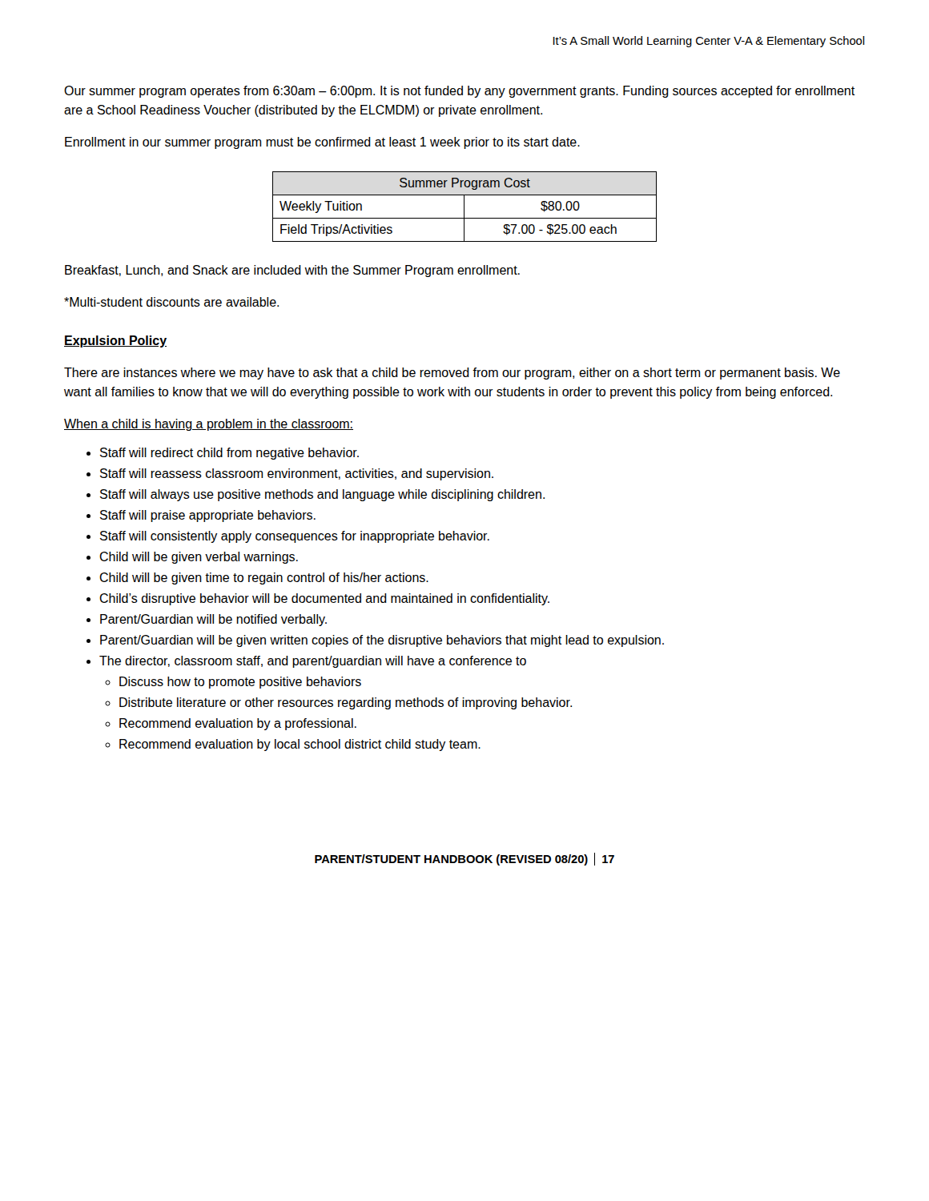It’s A Small World Learning Center V-A & Elementary School
Our summer program operates from 6:30am – 6:00pm. It is not funded by any government grants. Funding sources accepted for enrollment are a School Readiness Voucher (distributed by the ELCMDM) or private enrollment.
Enrollment in our summer program must be confirmed at least 1 week prior to its start date.
| Summer Program Cost |
| --- |
| Weekly Tuition | $80.00 |
| Field Trips/Activities | $7.00 - $25.00 each |
Breakfast, Lunch, and Snack are included with the Summer Program enrollment.
*Multi-student discounts are available.
Expulsion Policy
There are instances where we may have to ask that a child be removed from our program, either on a short term or permanent basis. We want all families to know that we will do everything possible to work with our students in order to prevent this policy from being enforced.
When a child is having a problem in the classroom:
Staff will redirect child from negative behavior.
Staff will reassess classroom environment, activities, and supervision.
Staff will always use positive methods and language while disciplining children.
Staff will praise appropriate behaviors.
Staff will consistently apply consequences for inappropriate behavior.
Child will be given verbal warnings.
Child will be given time to regain control of his/her actions.
Child’s disruptive behavior will be documented and maintained in confidentiality.
Parent/Guardian will be notified verbally.
Parent/Guardian will be given written copies of the disruptive behaviors that might lead to expulsion.
The director, classroom staff, and parent/guardian will have a conference to
Discuss how to promote positive behaviors
Distribute literature or other resources regarding methods of improving behavior.
Recommend evaluation by a professional.
Recommend evaluation by local school district child study team.
PARENT/STUDENT HANDBOOK (REVISED 08/20)17